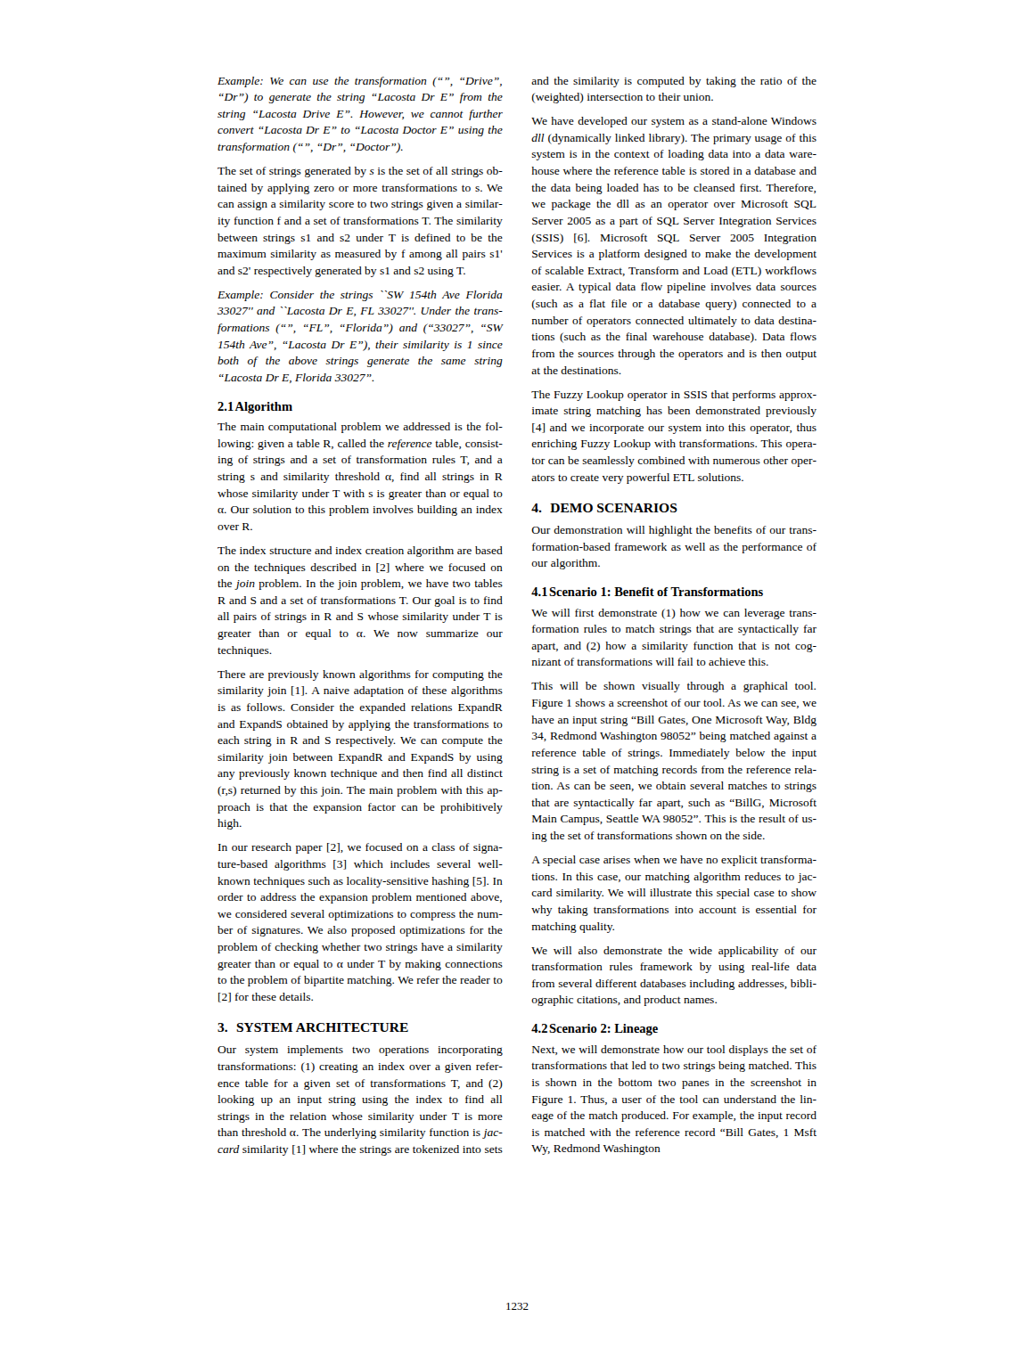Example: We can use the transformation (“”, “Drive”, “Dr”) to generate the string “Lacosta Dr E” from the string “Lacosta Drive E”. However, we cannot further convert “Lacosta Dr E” to “Lacosta Doctor E” using the transformation (“”, “Dr”, “Doctor”).
The set of strings generated by s is the set of all strings obtained by applying zero or more transformations to s. We can assign a similarity score to two strings given a similarity function f and a set of transformations T. The similarity between strings s1 and s2 under T is defined to be the maximum similarity as measured by f among all pairs s1' and s2' respectively generated by s1 and s2 using T.
Example: Consider the strings ``SW 154th Ave Florida 33027'' and ``Lacosta Dr E, FL 33027''. Under the transformations (“”, “FL”, “Florida”) and (“33027”, “SW 154th Ave”, “Lacosta Dr E”), their similarity is 1 since both of the above strings generate the same string “Lacosta Dr E, Florida 33027”.
2.1 Algorithm
The main computational problem we addressed is the following: given a table R, called the reference table, consisting of strings and a set of transformation rules T, and a string s and similarity threshold α, find all strings in R whose similarity under T with s is greater than or equal to α. Our solution to this problem involves building an index over R.
The index structure and index creation algorithm are based on the techniques described in [2] where we focused on the join problem. In the join problem, we have two tables R and S and a set of transformations T. Our goal is to find all pairs of strings in R and S whose similarity under T is greater than or equal to α. We now summarize our techniques.
There are previously known algorithms for computing the similarity join [1]. A naive adaptation of these algorithms is as follows. Consider the expanded relations ExpandR and ExpandS obtained by applying the transformations to each string in R and S respectively. We can compute the similarity join between ExpandR and ExpandS by using any previously known technique and then find all distinct (r,s) returned by this join. The main problem with this approach is that the expansion factor can be prohibitively high.
In our research paper [2], we focused on a class of signature-based algorithms [3] which includes several well-known techniques such as locality-sensitive hashing [5]. In order to address the expansion problem mentioned above, we considered several optimizations to compress the number of signatures. We also proposed optimizations for the problem of checking whether two strings have a similarity greater than or equal to α under T by making connections to the problem of bipartite matching. We refer the reader to [2] for these details.
3. SYSTEM ARCHITECTURE
Our system implements two operations incorporating transformations: (1) creating an index over a given reference table for a given set of transformations T, and (2) looking up an input string using the index to find all strings in the relation whose similarity under T is more than threshold α. The underlying similarity function is jaccard similarity [1] where the strings are tokenized into sets and the similarity is computed by taking the ratio of the (weighted) intersection to their union.
We have developed our system as a stand-alone Windows dll (dynamically linked library). The primary usage of this system is in the context of loading data into a data warehouse where the reference table is stored in a database and the data being loaded has to be cleansed first. Therefore, we package the dll as an operator over Microsoft SQL Server 2005 as a part of SQL Server Integration Services (SSIS) [6]. Microsoft SQL Server 2005 Integration Services is a platform designed to make the development of scalable Extract, Transform and Load (ETL) workflows easier. A typical data flow pipeline involves data sources (such as a flat file or a database query) connected to a number of operators connected ultimately to data destinations (such as the final warehouse database). Data flows from the sources through the operators and is then output at the destinations.
The Fuzzy Lookup operator in SSIS that performs approximate string matching has been demonstrated previously [4] and we incorporate our system into this operator, thus enriching Fuzzy Lookup with transformations. This operator can be seamlessly combined with numerous other operators to create very powerful ETL solutions.
4. DEMO SCENARIOS
Our demonstration will highlight the benefits of our transformation-based framework as well as the performance of our algorithm.
4.1 Scenario 1: Benefit of Transformations
We will first demonstrate (1) how we can leverage transformation rules to match strings that are syntactically far apart, and (2) how a similarity function that is not cognizant of transformations will fail to achieve this.
This will be shown visually through a graphical tool. Figure 1 shows a screenshot of our tool. As we can see, we have an input string “Bill Gates, One Microsoft Way, Bldg 34, Redmond Washington 98052” being matched against a reference table of strings. Immediately below the input string is a set of matching records from the reference relation. As can be seen, we obtain several matches to strings that are syntactically far apart, such as “BillG, Microsoft Main Campus, Seattle WA 98052”. This is the result of using the set of transformations shown on the side.
A special case arises when we have no explicit transformations. In this case, our matching algorithm reduces to jaccard similarity. We will illustrate this special case to show why taking transformations into account is essential for matching quality.
We will also demonstrate the wide applicability of our transformation rules framework by using real-life data from several different databases including addresses, bibliographic citations, and product names.
4.2 Scenario 2: Lineage
Next, we will demonstrate how our tool displays the set of transformations that led to two strings being matched. This is shown in the bottom two panes in the screenshot in Figure 1. Thus, a user of the tool can understand the lineage of the match produced. For example, the input record is matched with the reference record “Bill Gates, 1 Msft Wy, Redmond Washington
1232